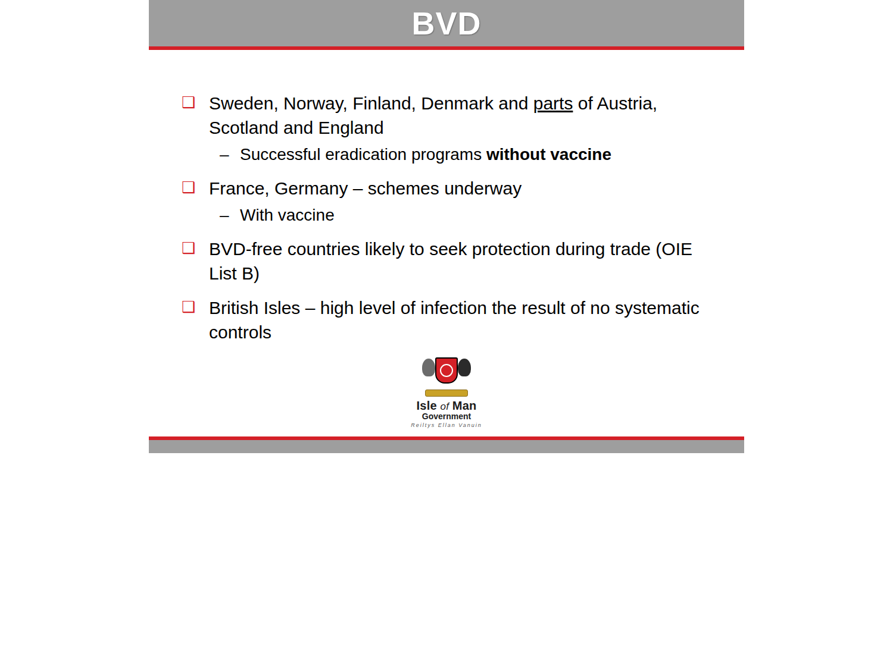BVD
Sweden, Norway, Finland, Denmark and parts of Austria, Scotland and England
Successful eradication programs without vaccine
France, Germany – schemes underway
With vaccine
BVD-free countries likely to seek protection during trade (OIE List B)
British Isles – high level of infection the result of no systematic controls
Isle of Man
Government
Reiltys Ellan Vanuin